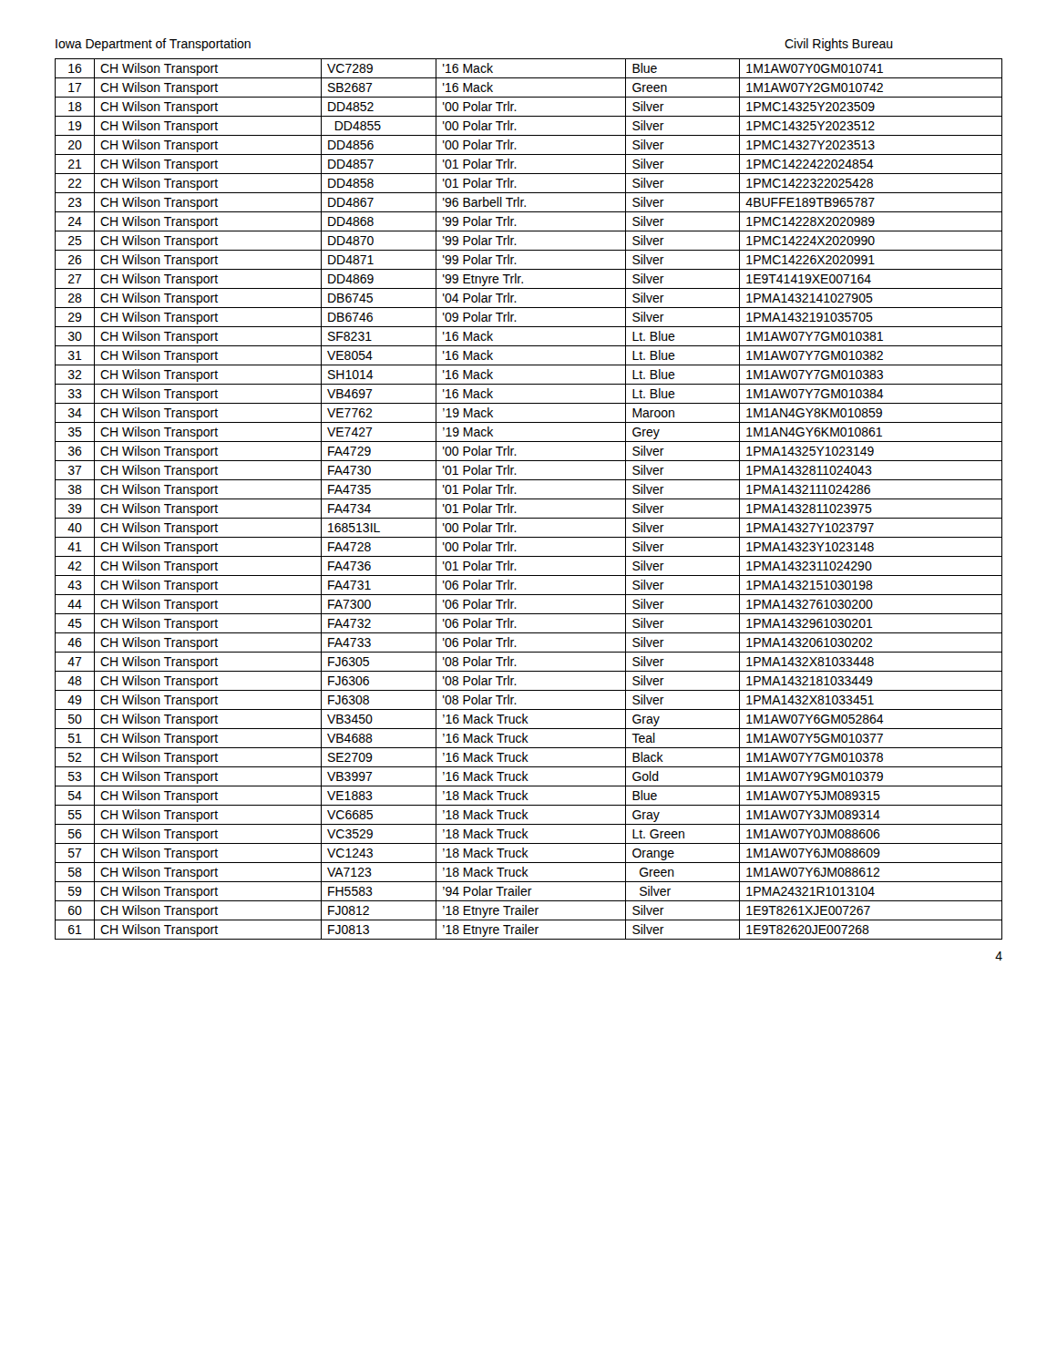Iowa Department of Transportation
Civil Rights Bureau
| 16 | CH Wilson Transport | VC7289 | '16 Mack | Blue | 1M1AW07Y0GM010741 |
| 17 | CH Wilson Transport | SB2687 | '16 Mack | Green | 1M1AW07Y2GM010742 |
| 18 | CH Wilson Transport | DD4852 | '00 Polar Trlr. | Silver | 1PMC14325Y2023509 |
| 19 | CH Wilson Transport | DD4855 | '00 Polar Trlr. | Silver | 1PMC14325Y2023512 |
| 20 | CH Wilson Transport | DD4856 | '00 Polar Trlr. | Silver | 1PMC14327Y2023513 |
| 21 | CH Wilson Transport | DD4857 | '01 Polar Trlr. | Silver | 1PMC1422422024854 |
| 22 | CH Wilson Transport | DD4858 | '01 Polar Trlr. | Silver | 1PMC1422322025428 |
| 23 | CH Wilson Transport | DD4867 | '96 Barbell Trlr. | Silver | 4BUFFE189TB965787 |
| 24 | CH Wilson Transport | DD4868 | '99 Polar Trlr. | Silver | 1PMC14228X2020989 |
| 25 | CH Wilson Transport | DD4870 | '99 Polar Trlr. | Silver | 1PMC14224X2020990 |
| 26 | CH Wilson Transport | DD4871 | '99 Polar Trlr. | Silver | 1PMC14226X2020991 |
| 27 | CH Wilson Transport | DD4869 | '99 Etnyre Trlr. | Silver | 1E9T41419XE007164 |
| 28 | CH Wilson Transport | DB6745 | '04 Polar Trlr. | Silver | 1PMA1432141027905 |
| 29 | CH Wilson Transport | DB6746 | '09 Polar Trlr. | Silver | 1PMA1432191035705 |
| 30 | CH Wilson Transport | SF8231 | '16 Mack | Lt. Blue | 1M1AW07Y7GM010381 |
| 31 | CH Wilson Transport | VE8054 | '16 Mack | Lt. Blue | 1M1AW07Y7GM010382 |
| 32 | CH Wilson Transport | SH1014 | '16 Mack | Lt. Blue | 1M1AW07Y7GM010383 |
| 33 | CH Wilson Transport | VB4697 | '16 Mack | Lt. Blue | 1M1AW07Y7GM010384 |
| 34 | CH Wilson Transport | VE7762 | ’19 Mack | Maroon | 1M1AN4GY8KM010859 |
| 35 | CH Wilson Transport | VE7427 | ’19 Mack | Grey | 1M1AN4GY6KM010861 |
| 36 | CH Wilson Transport | FA4729 | '00 Polar Trlr. | Silver | 1PMA14325Y1023149 |
| 37 | CH Wilson Transport | FA4730 | '01 Polar Trlr. | Silver | 1PMA1432811024043 |
| 38 | CH Wilson Transport | FA4735 | '01 Polar Trlr. | Silver | 1PMA1432111024286 |
| 39 | CH Wilson Transport | FA4734 | '01 Polar Trlr. | Silver | 1PMA1432811023975 |
| 40 | CH Wilson Transport | 168513IL | '00 Polar Trlr. | Silver | 1PMA14327Y1023797 |
| 41 | CH Wilson Transport | FA4728 | '00 Polar Trlr. | Silver | 1PMA14323Y1023148 |
| 42 | CH Wilson Transport | FA4736 | '01 Polar Trlr. | Silver | 1PMA1432311024290 |
| 43 | CH Wilson Transport | FA4731 | '06 Polar Trlr. | Silver | 1PMA1432151030198 |
| 44 | CH Wilson Transport | FA7300 | '06 Polar Trlr. | Silver | 1PMA1432761030200 |
| 45 | CH Wilson Transport | FA4732 | '06 Polar Trlr. | Silver | 1PMA1432961030201 |
| 46 | CH Wilson Transport | FA4733 | '06 Polar Trlr. | Silver | 1PMA1432061030202 |
| 47 | CH Wilson Transport | FJ6305 | '08 Polar Trlr. | Silver | 1PMA1432X81033448 |
| 48 | CH Wilson Transport | FJ6306 | '08 Polar Trlr. | Silver | 1PMA1432181033449 |
| 49 | CH Wilson Transport | FJ6308 | '08 Polar Trlr. | Silver | 1PMA1432X81033451 |
| 50 | CH Wilson Transport | VB3450 | ’16 Mack Truck | Gray | 1M1AW07Y6GM052864 |
| 51 | CH Wilson Transport | VB4688 | ’16 Mack Truck | Teal | 1M1AW07Y5GM010377 |
| 52 | CH Wilson Transport | SE2709 | ’16 Mack Truck | Black | 1M1AW07Y7GM010378 |
| 53 | CH Wilson Transport | VB3997 | ’16 Mack Truck | Gold | 1M1AW07Y9GM010379 |
| 54 | CH Wilson Transport | VE1883 | ’18 Mack Truck | Blue | 1M1AW07Y5JM089315 |
| 55 | CH Wilson Transport | VC6685 | ’18 Mack Truck | Gray | 1M1AW07Y3JM089314 |
| 56 | CH Wilson Transport | VC3529 | ’18 Mack Truck | Lt. Green | 1M1AW07Y0JM088606 |
| 57 | CH Wilson Transport | VC1243 | ’18 Mack Truck | Orange | 1M1AW07Y6JM088609 |
| 58 | CH Wilson Transport | VA7123 | ’18 Mack Truck | Green | 1M1AW07Y6JM088612 |
| 59 | CH Wilson Transport | FH5583 | ’94 Polar Trailer | Silver | 1PMA24321R1013104 |
| 60 | CH Wilson Transport | FJ0812 | ’18 Etnyre Trailer | Silver | 1E9T8261XJE007267 |
| 61 | CH Wilson Transport | FJ0813 | ’18 Etnyre Trailer | Silver | 1E9T82620JE007268 |
4